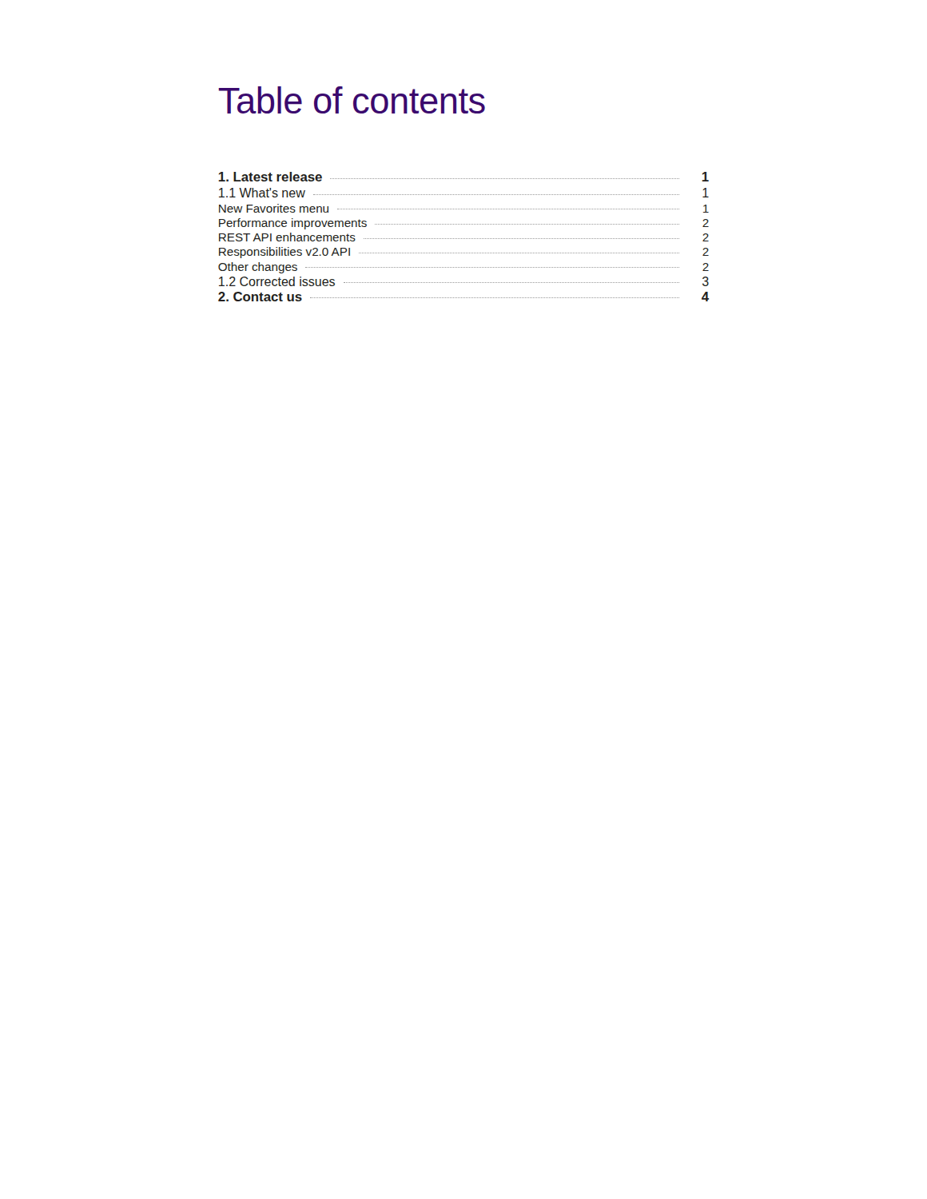Table of contents
1. Latest release 1
1.1 What's new 1
New Favorites menu 1
Performance improvements 2
REST API enhancements 2
Responsibilities v2.0 API 2
Other changes 2
1.2 Corrected issues 3
2. Contact us 4